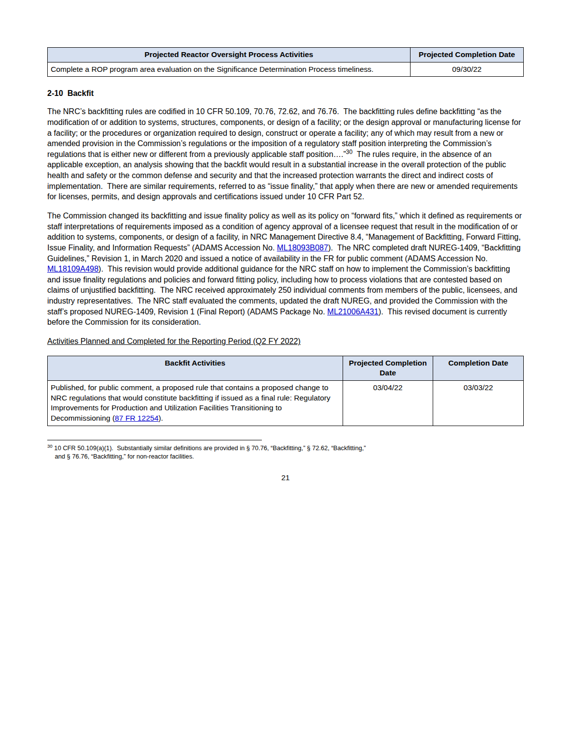| Projected Reactor Oversight Process Activities | Projected Completion Date |
| --- | --- |
| Complete a ROP program area evaluation on the Significance Determination Process timeliness. | 09/30/22 |
2-10 Backfit
The NRC’s backfitting rules are codified in 10 CFR 50.109, 70.76, 72.62, and 76.76. The backfitting rules define backfitting “as the modification of or addition to systems, structures, components, or design of a facility; or the design approval or manufacturing license for a facility; or the procedures or organization required to design, construct or operate a facility; any of which may result from a new or amended provision in the Commission’s regulations or the imposition of a regulatory staff position interpreting the Commission’s regulations that is either new or different from a previously applicable staff position….”30 The rules require, in the absence of an applicable exception, an analysis showing that the backfit would result in a substantial increase in the overall protection of the public health and safety or the common defense and security and that the increased protection warrants the direct and indirect costs of implementation. There are similar requirements, referred to as “issue finality,” that apply when there are new or amended requirements for licenses, permits, and design approvals and certifications issued under 10 CFR Part 52.
The Commission changed its backfitting and issue finality policy as well as its policy on “forward fits,” which it defined as requirements or staff interpretations of requirements imposed as a condition of agency approval of a licensee request that result in the modification of or addition to systems, components, or design of a facility, in NRC Management Directive 8.4, “Management of Backfitting, Forward Fitting, Issue Finality, and Information Requests” (ADAMS Accession No. ML18093B087). The NRC completed draft NUREG-1409, “Backfitting Guidelines,” Revision 1, in March 2020 and issued a notice of availability in the FR for public comment (ADAMS Accession No. ML18109A498). This revision would provide additional guidance for the NRC staff on how to implement the Commission’s backfitting and issue finality regulations and policies and forward fitting policy, including how to process violations that are contested based on claims of unjustified backfitting. The NRC received approximately 250 individual comments from members of the public, licensees, and industry representatives. The NRC staff evaluated the comments, updated the draft NUREG, and provided the Commission with the staff’s proposed NUREG-1409, Revision 1 (Final Report) (ADAMS Package No. ML21006A431). This revised document is currently before the Commission for its consideration.
Activities Planned and Completed for the Reporting Period (Q2 FY 2022)
| Backfit Activities | Projected Completion Date | Completion Date |
| --- | --- | --- |
| Published, for public comment, a proposed rule that contains a proposed change to NRC regulations that would constitute backfitting if issued as a final rule: Regulatory Improvements for Production and Utilization Facilities Transitioning to Decommissioning ( 87 FR 12254 ). | 03/04/22 | 03/03/22 |
30 10 CFR 50.109(a)(1). Substantially similar definitions are provided in § 70.76, “Backfitting,” § 72.62, “Backfitting,”and § 76.76, “Backfitting,” for non-reactor facilities.
21